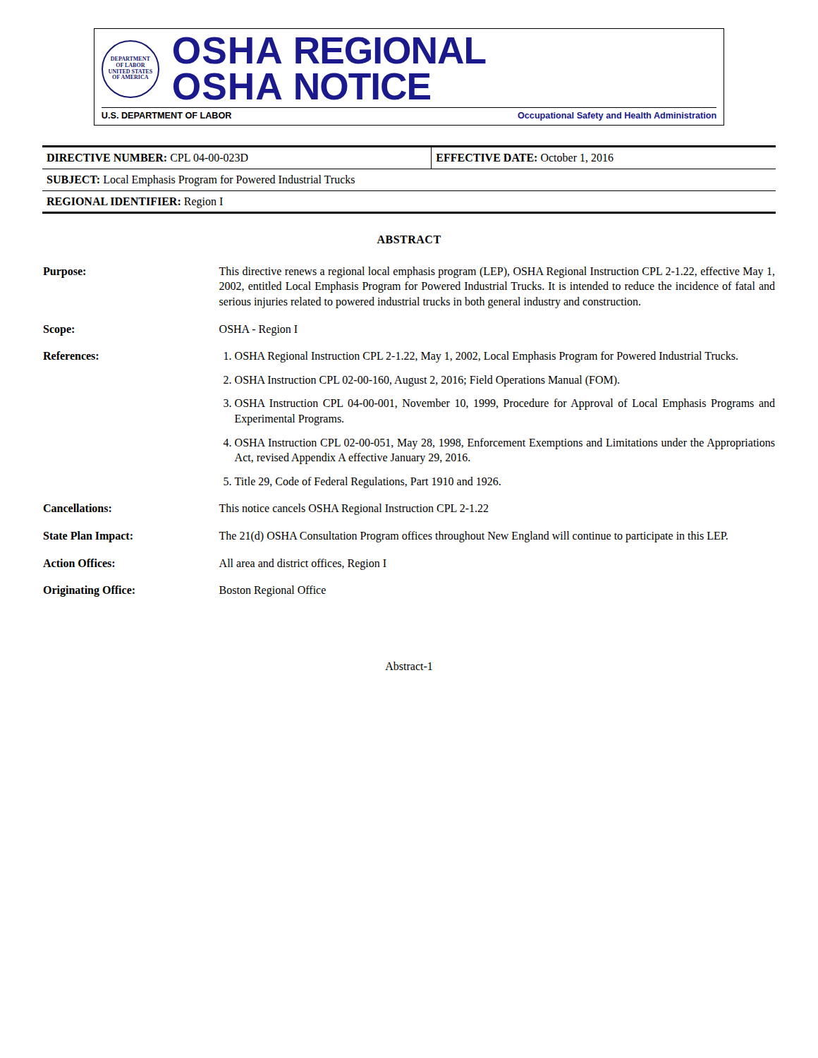DEPARTMENT
OF LABOR
UNITED STATES
OF AMERICA
OSHA REGIONAL
OSHA NOTICE
U.S. DEPARTMENT OF LABOR Occupational Safety and Health Administration
| DIRECTIVE NUMBER: CPL 04-00-023D | EFFECTIVE DATE: October 1, 2016 |
| SUBJECT: Local Emphasis Program for Powered Industrial Trucks |
| REGIONAL IDENTIFIER: Region I |
ABSTRACT
| Purpose: | This directive renews a regional local emphasis program (LEP), OSHA Regional Instruction CPL 2-1.22, effective May 1, 2002, entitled Local Emphasis Program for Powered Industrial Trucks. It is intended to reduce the incidence of fatal and serious injuries related to powered industrial trucks in both general industry and construction. |
| Scope: | OSHA - Region I |
| References: | OSHA Regional Instruction CPL 2-1.22, May 1, 2002, Local Emphasis Program for Powered Industrial Trucks. OSHA Instruction CPL 02-00-160, August 2, 2016; Field Operations Manual (FOM). OSHA Instruction CPL 04-00-001, November 10, 1999, Procedure for Approval of Local Emphasis Programs and Experimental Programs. OSHA Instruction CPL 02-00-051, May 28, 1998, Enforcement Exemptions and Limitations under the Appropriations Act, revised Appendix A effective January 29, 2016. Title 29, Code of Federal Regulations, Part 1910 and 1926. |
| Cancellations: | This notice cancels OSHA Regional Instruction CPL 2-1.22 |
| State Plan Impact: | The 21(d) OSHA Consultation Program offices throughout New England will continue to participate in this LEP. |
| Action Offices: | All area and district offices, Region I |
| Originating Office: | Boston Regional Office |
Abstract-1